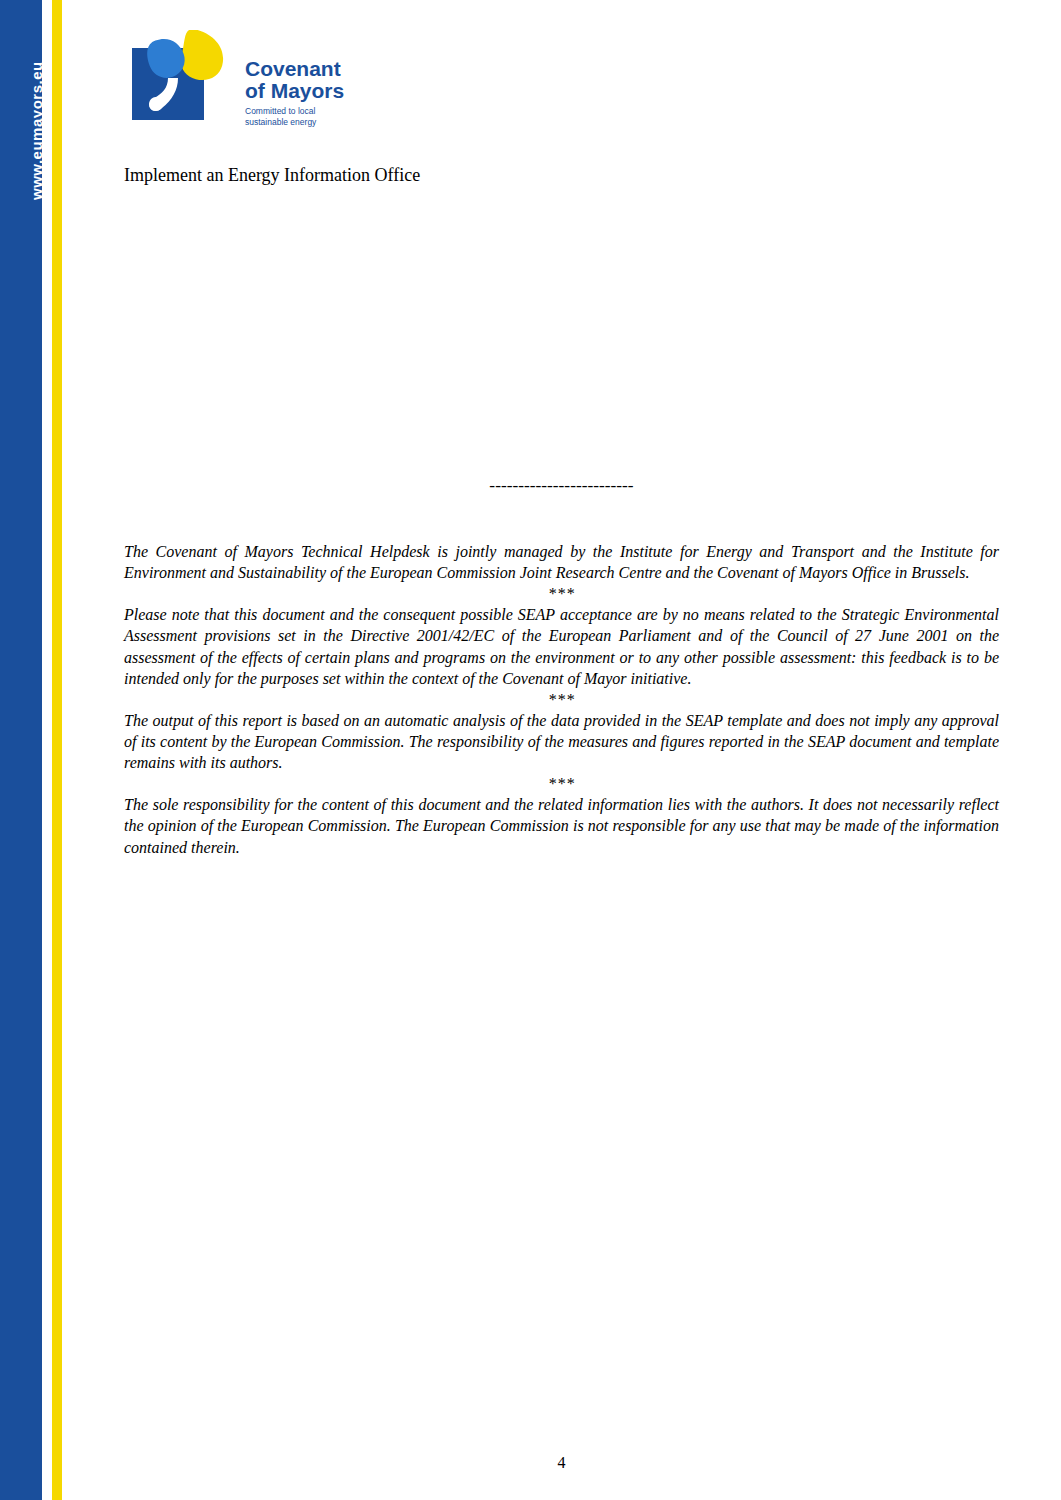www.eumayors.eu
Covenant
of Mayors
Committed to local
sustainable energy
Implement an Energy Information Office
-------------------------
The Covenant of Mayors Technical Helpdesk is jointly managed by the Institute for Energy and Transport and the Institute for Environment and Sustainability of the European Commission Joint Research Centre and the Covenant of Mayors Office in Brussels.
***
Please note that this document and the consequent possible SEAP acceptance are by no means related to the Strategic Environmental Assessment provisions set in the Directive 2001/42/EC of the European Parliament and of the Council of 27 June 2001 on the assessment of the effects of certain plans and programs on the environment or to any other possible assessment: this feedback is to be intended only for the purposes set within the context of the Covenant of Mayor initiative.
***
The output of this report is based on an automatic analysis of the data provided in the SEAP template and does not imply any approval of its content by the European Commission. The responsibility of the measures and figures reported in the SEAP document and template remains with its authors.
***
The sole responsibility for the content of this document and the related information lies with the authors. It does not necessarily reflect the opinion of the European Commission. The European Commission is not responsible for any use that may be made of the information contained therein.
4